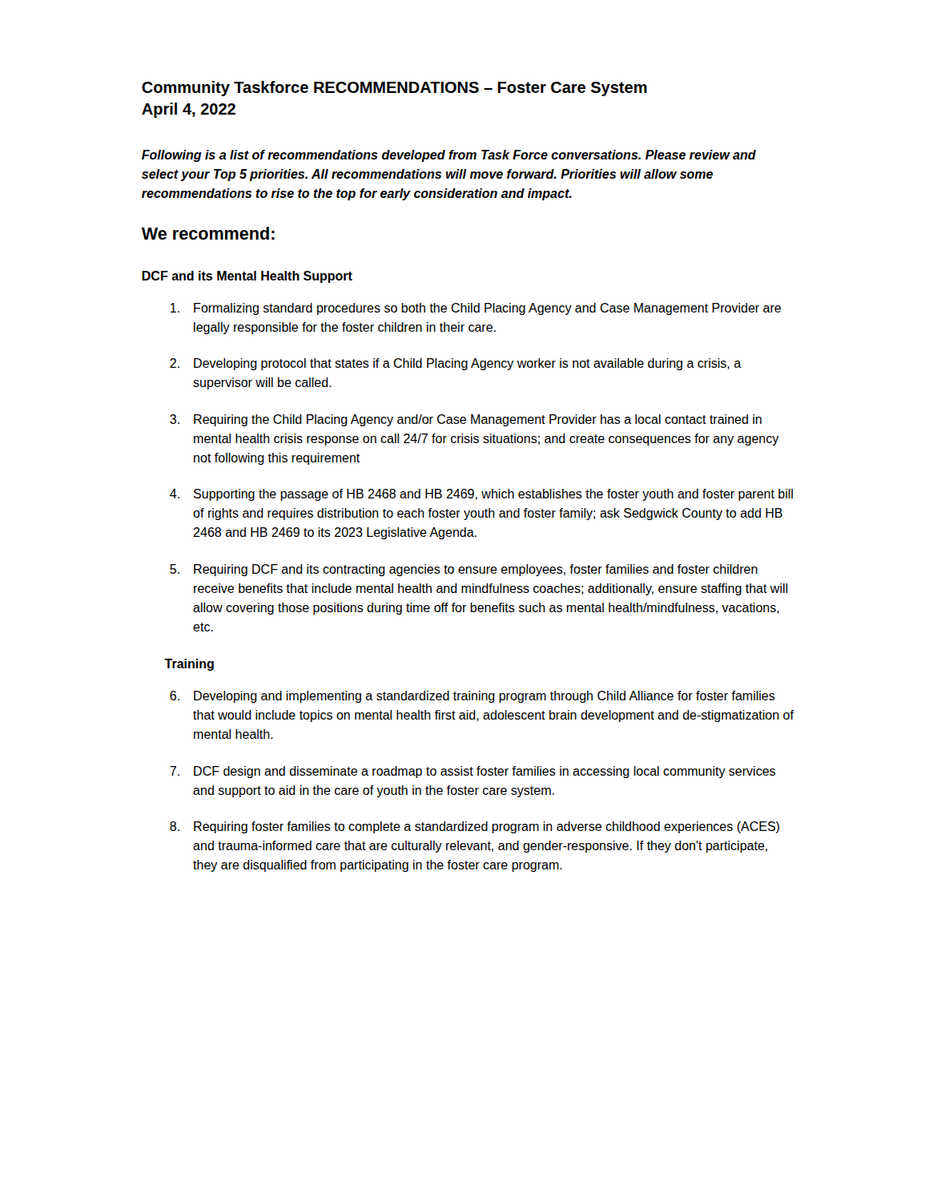Community Taskforce RECOMMENDATIONS – Foster Care SystemApril 4, 2022
Following is a list of recommendations developed from Task Force conversations. Please review and select your Top 5 priorities. All recommendations will move forward. Priorities will allow some recommendations to rise to the top for early consideration and impact.
We recommend:
DCF and its Mental Health Support
Formalizing standard procedures so both the Child Placing Agency and Case Management Provider are legally responsible for the foster children in their care.
Developing protocol that states if a Child Placing Agency worker is not available during a crisis, a supervisor will be called.
Requiring the Child Placing Agency and/or Case Management Provider has a local contact trained in mental health crisis response on call 24/7 for crisis situations; and create consequences for any agency not following this requirement
Supporting the passage of HB 2468 and HB 2469, which establishes the foster youth and foster parent bill of rights and requires distribution to each foster youth and foster family; ask Sedgwick County to add HB 2468 and HB 2469 to its 2023 Legislative Agenda.
Requiring DCF and its contracting agencies to ensure employees, foster families and foster children receive benefits that include mental health and mindfulness coaches; additionally, ensure staffing that will allow covering those positions during time off for benefits such as mental health/mindfulness, vacations, etc.
Training
Developing and implementing a standardized training program through Child Alliance for foster families that would include topics on mental health first aid, adolescent brain development and de-stigmatization of mental health.
DCF design and disseminate a roadmap to assist foster families in accessing local community services and support to aid in the care of youth in the foster care system.
Requiring foster families to complete a standardized program in adverse childhood experiences (ACES) and trauma-informed care that are culturally relevant, and gender-responsive. If they don't participate, they are disqualified from participating in the foster care program.